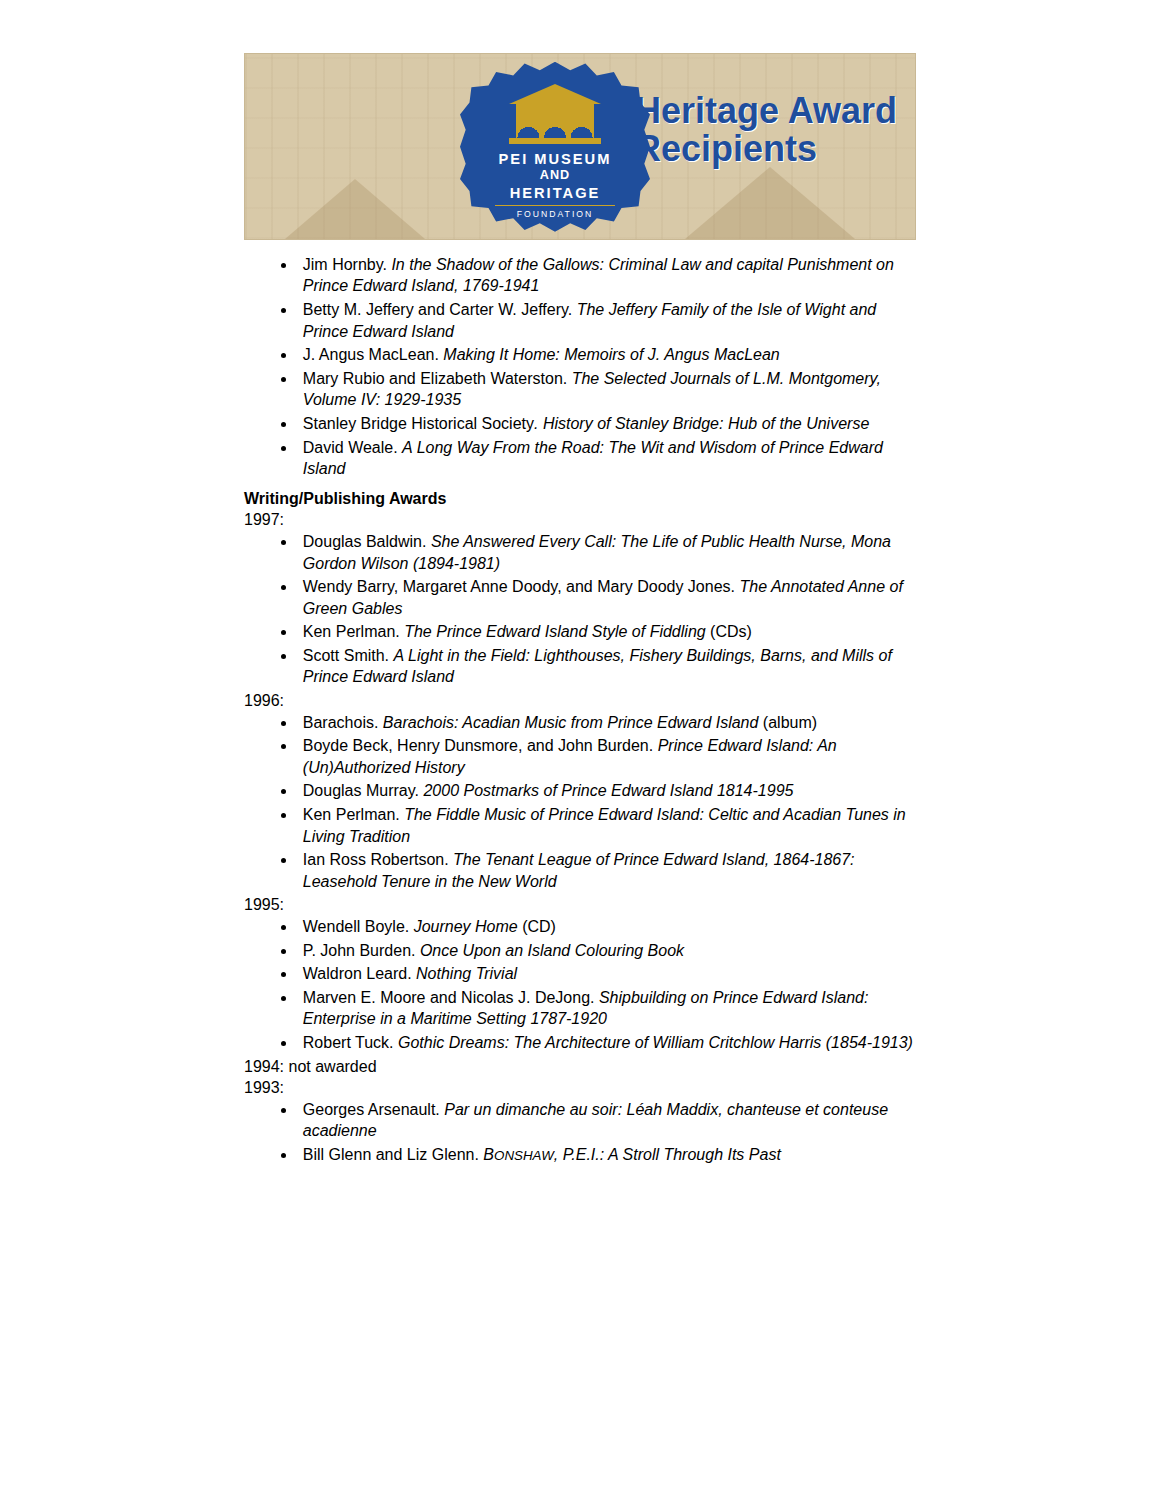PEI MUSEUMAND
HERITAGE
FOUNDATION
Heritage Award
Recipients
Jim Hornby. In the Shadow of the Gallows: Criminal Law and capital Punishment on Prince Edward Island, 1769-1941
Betty M. Jeffery and Carter W. Jeffery. The Jeffery Family of the Isle of Wight and Prince Edward Island
J. Angus MacLean. Making It Home: Memoirs of J. Angus MacLean
Mary Rubio and Elizabeth Waterston. The Selected Journals of L.M. Montgomery, Volume IV: 1929-1935
Stanley Bridge Historical Society. History of Stanley Bridge: Hub of the Universe
David Weale. A Long Way From the Road: The Wit and Wisdom of Prince Edward Island
Writing/Publishing Awards
1997:
Douglas Baldwin. She Answered Every Call: The Life of Public Health Nurse, Mona Gordon Wilson (1894-1981)
Wendy Barry, Margaret Anne Doody, and Mary Doody Jones. The Annotated Anne of Green Gables
Ken Perlman. The Prince Edward Island Style of Fiddling (CDs)
Scott Smith. A Light in the Field: Lighthouses, Fishery Buildings, Barns, and Mills of Prince Edward Island
1996:
Barachois. Barachois: Acadian Music from Prince Edward Island (album)
Boyde Beck, Henry Dunsmore, and John Burden. Prince Edward Island: An (Un)Authorized History
Douglas Murray. 2000 Postmarks of Prince Edward Island 1814-1995
Ken Perlman. The Fiddle Music of Prince Edward Island: Celtic and Acadian Tunes in Living Tradition
Ian Ross Robertson. The Tenant League of Prince Edward Island, 1864-1867: Leasehold Tenure in the New World
1995:
Wendell Boyle. Journey Home (CD)
P. John Burden. Once Upon an Island Colouring Book
Waldron Leard. Nothing Trivial
Marven E. Moore and Nicolas J. DeJong. Shipbuilding on Prince Edward Island: Enterprise in a Maritime Setting 1787-1920
Robert Tuck. Gothic Dreams: The Architecture of William Critchlow Harris (1854-1913)
1994: not awarded
1993:
Georges Arsenault. Par un dimanche au soir: Léah Maddix, chanteuse et conteuse acadienne
Bill Glenn and Liz Glenn. BONSHAW, P.E.I.: A Stroll Through Its Past